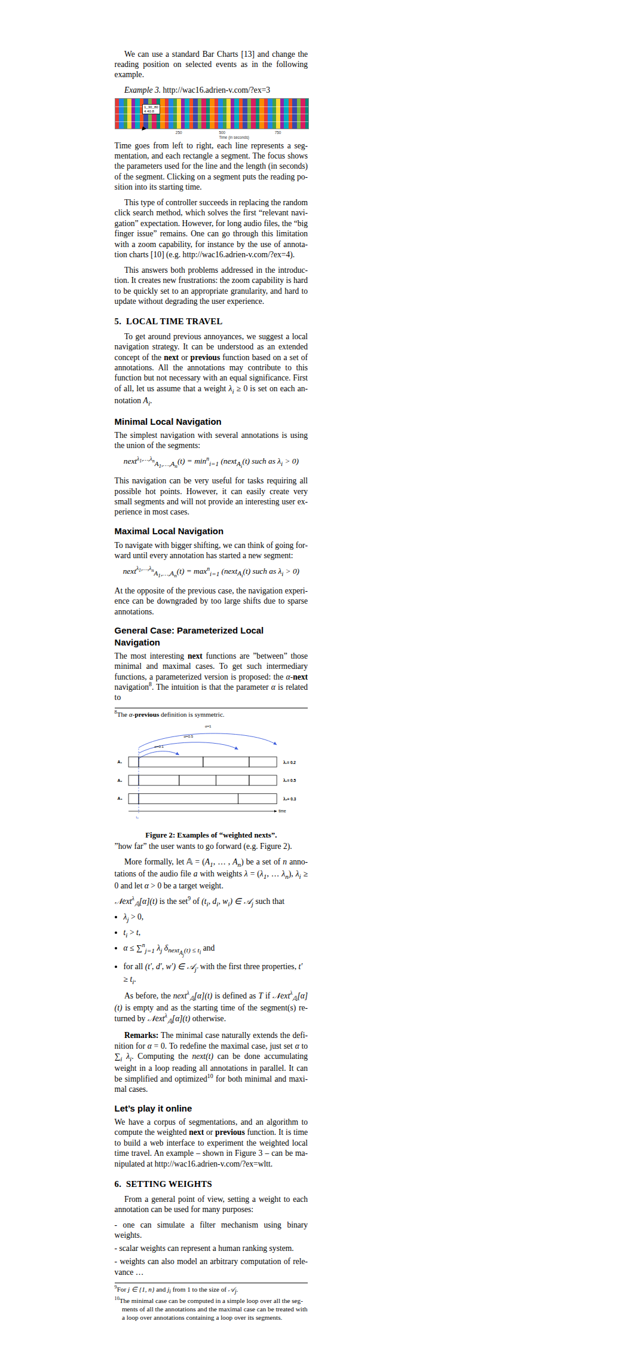We can use a standard Bar Charts [13] and change the reading position on selected events as in the following example.
Example 3. http://wac16.adrien-v.com/?ex=3
1_30_80
4 40.8
250 500
Time (in seconds) 750
Time goes from left to right, each line represents a segmentation, and each rectangle a segment. The focus shows the parameters used for the line and the length (in seconds) of the segment. Clicking on a segment puts the reading position into its starting time.
This type of controller succeeds in replacing the random click search method, which solves the first “relevant navigation” expectation. However, for long audio files, the “big finger issue” remains. One can go through this limitation with a zoom capability, for instance by the use of annotation charts [10] (e.g. http://wac16.adrien-v.com/?ex=4).
This answers both problems addressed in the introduction. It creates new frustrations: the zoom capability is hard to be quickly set to an appropriate granularity, and hard to update without degrading the user experience.
5. LOCAL TIME TRAVEL
To get around previous annoyances, we suggest a local navigation strategy. It can be understood as an extended concept of the next or previous function based on a set of annotations. All the annotations may contribute to this function but not necessary with an equal significance. First of all, let us assume that a weight λi ≥ 0 is set on each annotation Ai.
Minimal Local Navigation
The simplest navigation with several annotations is using the union of the segments:
nextλ1,…,λnA1,…,An(t) = minni=1 (nextAi(t) such as λi > 0)
This navigation can be very useful for tasks requiring all possible hot points. However, it can easily create very small segments and will not provide an interesting user experience in most cases.
Maximal Local Navigation
To navigate with bigger shifting, we can think of going forward until every annotation has started a new segment:
nextλ1,…,λnA1,…,An(t) = maxni=1 (nextAi(t) such as λi > 0)
At the opposite of the previous case, the navigation experience can be downgraded by too large shifts due to sparse annotations.
General Case: Parameterized Local Navigation
The most interesting next functions are ”between” those minimal and maximal cases. To get such intermediary functions, a parameterized version is proposed: the α-next navigation8. The intuition is that the parameter α is related to
8The α-previous definition is symmetric.
α=1 α=0.5 α=0.1 A₁ A₂ A₃ λ₁= 0.2 λ₂= 0.5 λ₃= 0.3 t₀ time
Figure 2: Examples of “weighted nexts”.
”how far” the user wants to go forward (e.g. Figure 2).
More formally, let 𝔸 = (A1, … , An) be a set of n annotations of the audio file a with weights λ = (λ1, … λn), λi ≥ 0 and let α > 0 be a target weight.
𝒩extλ𝔸[α](t) is the set9 of (ti, di, wi) ∈ 𝒜j such that
λj > 0,
ti > t,
α ≤ ∑nj=1 λj δnextAj(t) ≤ ti and
for all (t′, d′, w′) ∈ 𝒜j′ with the first three properties, t′ ≥ ti.
As before, the nextλ𝔸[α](t) is defined as T if 𝒩extλ𝔸[α](t) is empty and as the starting time of the segment(s) returned by 𝒩extλ𝔸[α](t) otherwise.
Remarks: The minimal case naturally extends the definition for α = 0. To redefine the maximal case, just set α to ∑i λi. Computing the next(t) can be done accumulating weight in a loop reading all annotations in parallel. It can be simplified and optimized10 for both minimal and maximal cases.
Let’s play it online
We have a corpus of segmentations, and an algorithm to compute the weighted next or previous function. It is time to build a web interface to experiment the weighted local time travel. An example – shown in Figure 3 – can be manipulated at http://wac16.adrien-v.com/?ex=wltt.
6. SETTING WEIGHTS
From a general point of view, setting a weight to each annotation can be used for many purposes:
- one can simulate a filter mechanism using binary weights.
- scalar weights can represent a human ranking system.
- weights can also model an arbitrary computation of relevance …
9For j ∈ {1, n} and ji from 1 to the size of 𝒜j.
10The minimal case can be computed in a simple loop over all the segments of all the annotations and the maximal case can be treated with a loop over annotations containing a loop over its segments.